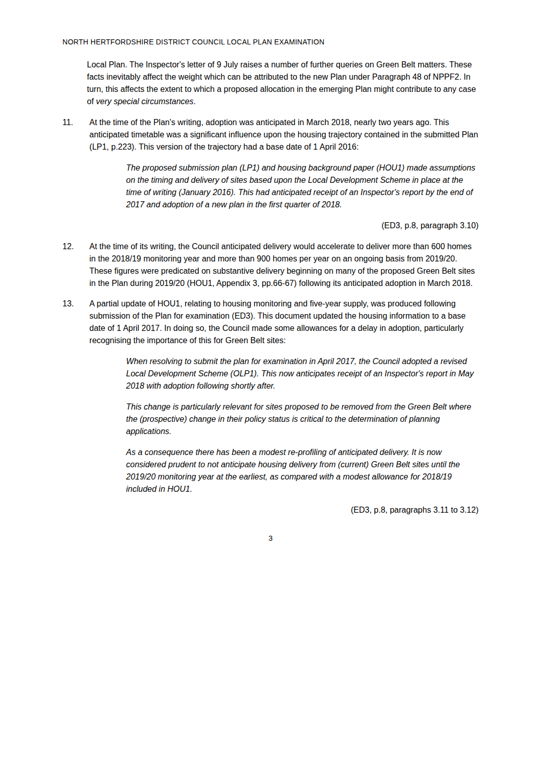NORTH HERTFORDSHIRE DISTRICT COUNCIL LOCAL PLAN EXAMINATION
Local Plan. The Inspector's letter of 9 July raises a number of further queries on Green Belt matters. These facts inevitably affect the weight which can be attributed to the new Plan under Paragraph 48 of NPPF2. In turn, this affects the extent to which a proposed allocation in the emerging Plan might contribute to any case of very special circumstances.
At the time of the Plan's writing, adoption was anticipated in March 2018, nearly two years ago. This anticipated timetable was a significant influence upon the housing trajectory contained in the submitted Plan (LP1, p.223). This version of the trajectory had a base date of 1 April 2016:
The proposed submission plan (LP1) and housing background paper (HOU1) made assumptions on the timing and delivery of sites based upon the Local Development Scheme in place at the time of writing (January 2016). This had anticipated receipt of an Inspector's report by the end of 2017 and adoption of a new plan in the first quarter of 2018.
(ED3, p.8, paragraph 3.10)
At the time of its writing, the Council anticipated delivery would accelerate to deliver more than 600 homes in the 2018/19 monitoring year and more than 900 homes per year on an ongoing basis from 2019/20. These figures were predicated on substantive delivery beginning on many of the proposed Green Belt sites in the Plan during 2019/20 (HOU1, Appendix 3, pp.66-67) following its anticipated adoption in March 2018.
A partial update of HOU1, relating to housing monitoring and five-year supply, was produced following submission of the Plan for examination (ED3). This document updated the housing information to a base date of 1 April 2017. In doing so, the Council made some allowances for a delay in adoption, particularly recognising the importance of this for Green Belt sites:
When resolving to submit the plan for examination in April 2017, the Council adopted a revised Local Development Scheme (OLP1). This now anticipates receipt of an Inspector's report in May 2018 with adoption following shortly after.
This change is particularly relevant for sites proposed to be removed from the Green Belt where the (prospective) change in their policy status is critical to the determination of planning applications.
As a consequence there has been a modest re-profiling of anticipated delivery. It is now considered prudent to not anticipate housing delivery from (current) Green Belt sites until the 2019/20 monitoring year at the earliest, as compared with a modest allowance for 2018/19 included in HOU1.
(ED3, p.8, paragraphs 3.11 to 3.12)
3